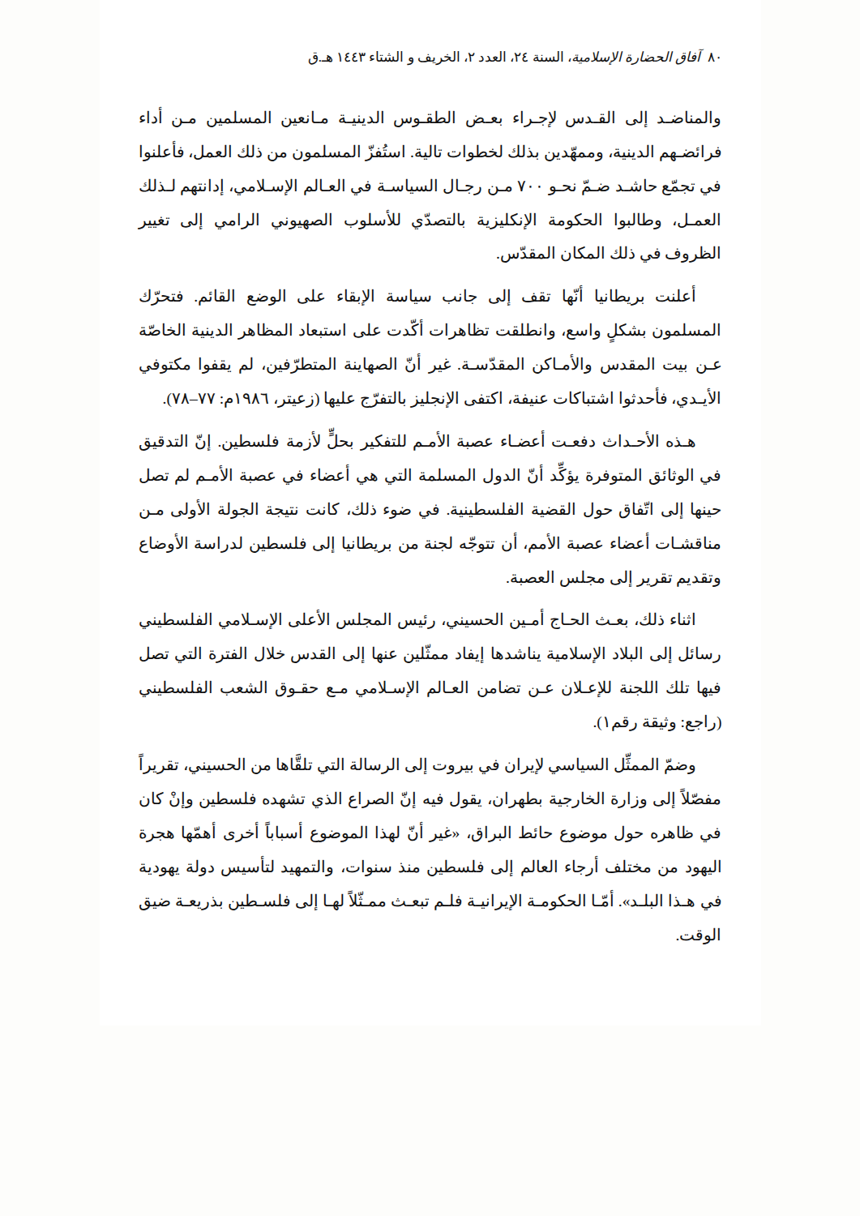٨٠ آفاق الحضارة الإسلامية، السنة ٢٤، العدد ٢، الخريف و الشتاء ١٤٤٣ هـ.ق
والمناضـد إلى القـدس لإجـراء بعـض الطقـوس الدينيـة مـانعين المسلمين مـن أداء فرائضـهم الدينية، وممهّدين بذلك لخطوات تالية. استُفزّ المسلمون من ذلك العمل، فأعلنوا في تجمّع حاشـد ضـمّ نحـو ٧٠٠ مـن رجـال السياسـة في العـالم الإسـلامي، إدانتهم لـذلك العمـل، وطالبوا الحكومة الإنكليزية بالتصدّي للأسلوب الصهيوني الرامي إلى تغيير الظروف في ذلك المكان المقدّس.
أعلنت بريطانيا أنّها تقف إلى جانب سياسة الإبقاء على الوضع القائم. فتحرّك المسلمون بشكلٍ واسع، وانطلقت تظاهرات أكّدت على استبعاد المظاهر الدينية الخاصّة عـن بيت المقدس والأمـاكن المقدّسـة. غير أنّ الصهاينة المتطرّفين، لم يقفوا مكتوفي الأيـدي، فأحدثوا اشتباكات عنيفة، اكتفى الإنجليز بالتفرّج عليها (زعيتر، ١٩٨٦م: ٧٧–٧٨).
هـذه الأحـداث دفعـت أعضـاء عصبة الأمـم للتفكير بحلٍّ لأزمة فلسطين. إنّ التدقيق في الوثائق المتوفرة يؤكِّد أنّ الدول المسلمة التي هي أعضاء في عصبة الأمـم لم تصل حينها إلى اتّفاق حول القضية الفلسطينية. في ضوء ذلك، كانت نتيجة الجولة الأولى مـن مناقشـات أعضاء عصبة الأمم، أن تتوجّه لجنة من بريطانيا إلى فلسطين لدراسة الأوضاع وتقديم تقرير إلى مجلس العصبة.
اثناء ذلك، بعـث الحـاج أمـين الحسيني، رئيس المجلس الأعلى الإسـلامي الفلسطيني رسائل إلى البلاد الإسلامية يناشدها إيفاد ممثّلين عنها إلى القدس خلال الفترة التي تصل فيها تلك اللجنة للإعـلان عـن تضامن العـالم الإسـلامي مـع حقـوق الشعب الفلسطيني (راجع: وثيقة رقم١).
وضمّ الممثِّل السياسي لإيران في بيروت إلى الرسالة التي تلقَّاها من الحسيني، تقريراً مفصّلاً إلى وزارة الخارجية بطهران، يقول فيه إنّ الصراع الذي تشهده فلسطين وإنْ كان في ظاهره حول موضوع حائط البراق، «غير أنّ لهذا الموضوع أسباباً أخرى أهمّها هجرة اليهود من مختلف أرجاء العالم إلى فلسطين منذ سنوات، والتمهيد لتأسيس دولة يهودية في هـذا البلـد». أمّـا الحكومـة الإيرانيـة فلـم تبعـث ممـثّلاً لهـا إلى فلسـطين بذريعـة ضيق الوقت.